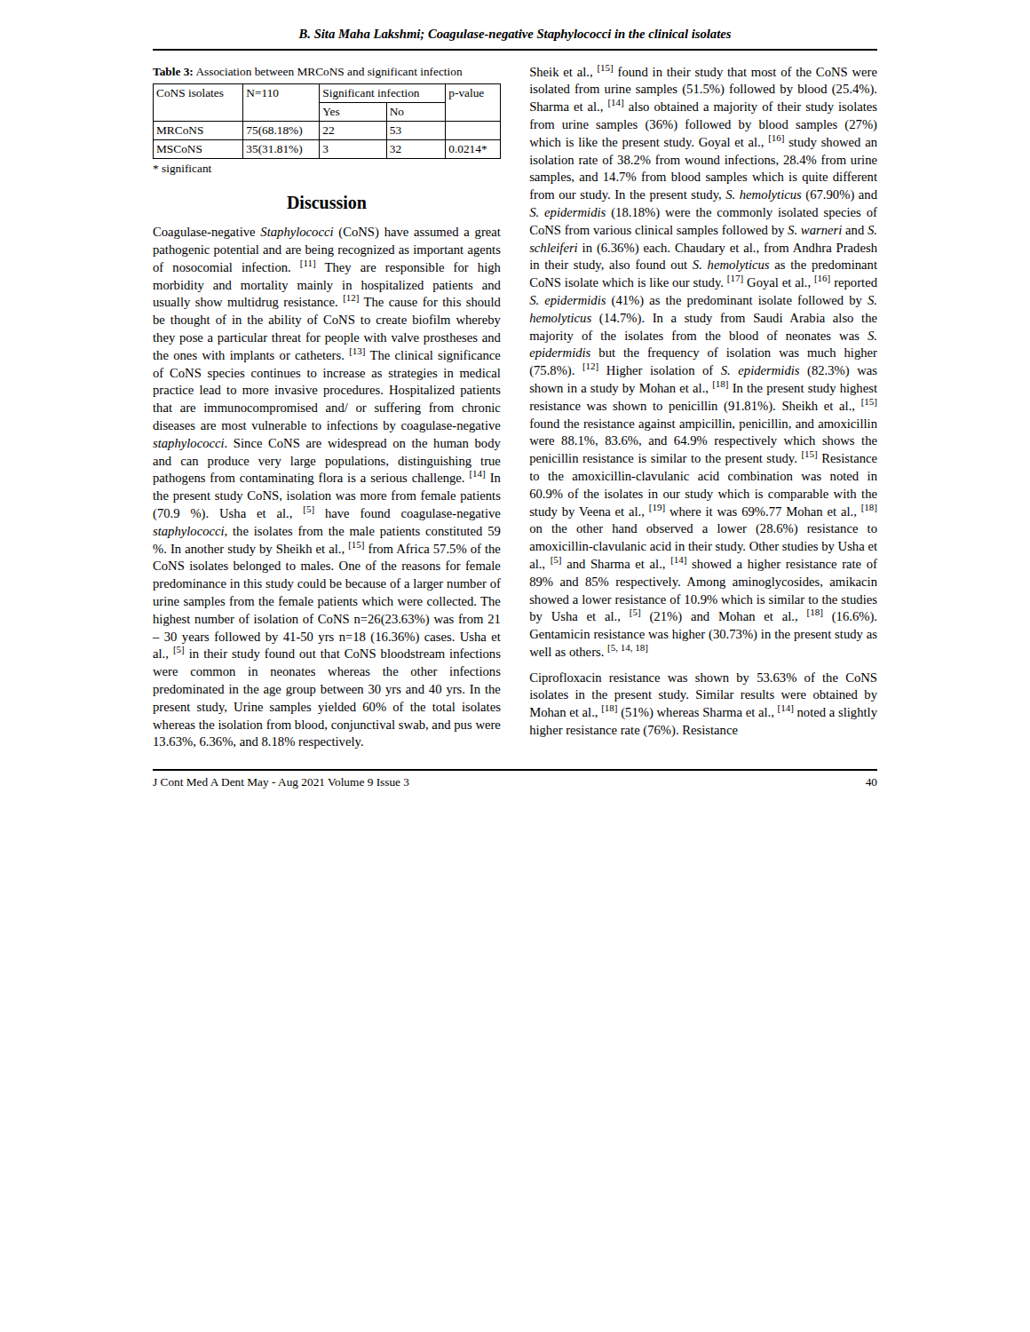B. Sita Maha Lakshmi; Coagulase-negative Staphylococci in the clinical isolates
Table 3: Association between MRCoNS and significant infection
| CoNS isolates | N=110 | Significant infection | p-value |
| Yes | No |
| MRCoNS | 75(68.18%) | 22 | 53 | |
| MSCoNS | 35(31.81%) | 3 | 32 | 0.0214* |
* significant
Discussion
Coagulase-negative Staphylococci (CoNS) have assumed a great pathogenic potential and are being recognized as important agents of nosocomial infection. [11] They are responsible for high morbidity and mortality mainly in hospitalized patients and usually show multidrug resistance. [12] The cause for this should be thought of in the ability of CoNS to create biofilm whereby they pose a particular threat for people with valve prostheses and the ones with implants or catheters. [13] The clinical significance of CoNS species continues to increase as strategies in medical practice lead to more invasive procedures. Hospitalized patients that are immunocompromised and/ or suffering from chronic diseases are most vulnerable to infections by coagulase-negative staphylococci. Since CoNS are widespread on the human body and can produce very large populations, distinguishing true pathogens from contaminating flora is a serious challenge. [14] In the present study CoNS, isolation was more from female patients (70.9 %). Usha et al., [5] have found coagulase-negative staphylococci, the isolates from the male patients constituted 59 %. In another study by Sheikh et al., [15] from Africa 57.5% of the CoNS isolates belonged to males. One of the reasons for female predominance in this study could be because of a larger number of urine samples from the female patients which were collected. The highest number of isolation of CoNS n=26(23.63%) was from 21 – 30 years followed by 41-50 yrs n=18 (16.36%) cases. Usha et al., [5] in their study found out that CoNS bloodstream infections were common in neonates whereas the other infections predominated in the age group between 30 yrs and 40 yrs. In the present study, Urine samples yielded 60% of the total isolates whereas the isolation from blood, conjunctival swab, and pus were 13.63%, 6.36%, and 8.18% respectively.
Sheik et al., [15] found in their study that most of the CoNS were isolated from urine samples (51.5%) followed by blood (25.4%). Sharma et al., [14] also obtained a majority of their study isolates from urine samples (36%) followed by blood samples (27%) which is like the present study. Goyal et al., [16] study showed an isolation rate of 38.2% from wound infections, 28.4% from urine samples, and 14.7% from blood samples which is quite different from our study. In the present study, S. hemolyticus (67.90%) and S. epidermidis (18.18%) were the commonly isolated species of CoNS from various clinical samples followed by S. warneri and S. schleiferi in (6.36%) each. Chaudary et al., from Andhra Pradesh in their study, also found out S. hemolyticus as the predominant CoNS isolate which is like our study. [17] Goyal et al., [16] reported S. epidermidis (41%) as the predominant isolate followed by S. hemolyticus (14.7%). In a study from Saudi Arabia also the majority of the isolates from the blood of neonates was S. epidermidis but the frequency of isolation was much higher (75.8%). [12] Higher isolation of S. epidermidis (82.3%) was shown in a study by Mohan et al., [18] In the present study highest resistance was shown to penicillin (91.81%). Sheikh et al., [15] found the resistance against ampicillin, penicillin, and amoxicillin were 88.1%, 83.6%, and 64.9% respectively which shows the penicillin resistance is similar to the present study. [15] Resistance to the amoxicillin-clavulanic acid combination was noted in 60.9% of the isolates in our study which is comparable with the study by Veena et al., [19] where it was 69%.77 Mohan et al., [18] on the other hand observed a lower (28.6%) resistance to amoxicillin-clavulanic acid in their study. Other studies by Usha et al., [5] and Sharma et al., [14] showed a higher resistance rate of 89% and 85% respectively. Among aminoglycosides, amikacin showed a lower resistance of 10.9% which is similar to the studies by Usha et al., [5] (21%) and Mohan et al., [18] (16.6%). Gentamicin resistance was higher (30.73%) in the present study as well as others. [5, 14, 18]
Ciprofloxacin resistance was shown by 53.63% of the CoNS isolates in the present study. Similar results were obtained by Mohan et al., [18] (51%) whereas Sharma et al., [14] noted a slightly higher resistance rate (76%). Resistance
J Cont Med A Dent May - Aug 2021 Volume 9 Issue 3 40